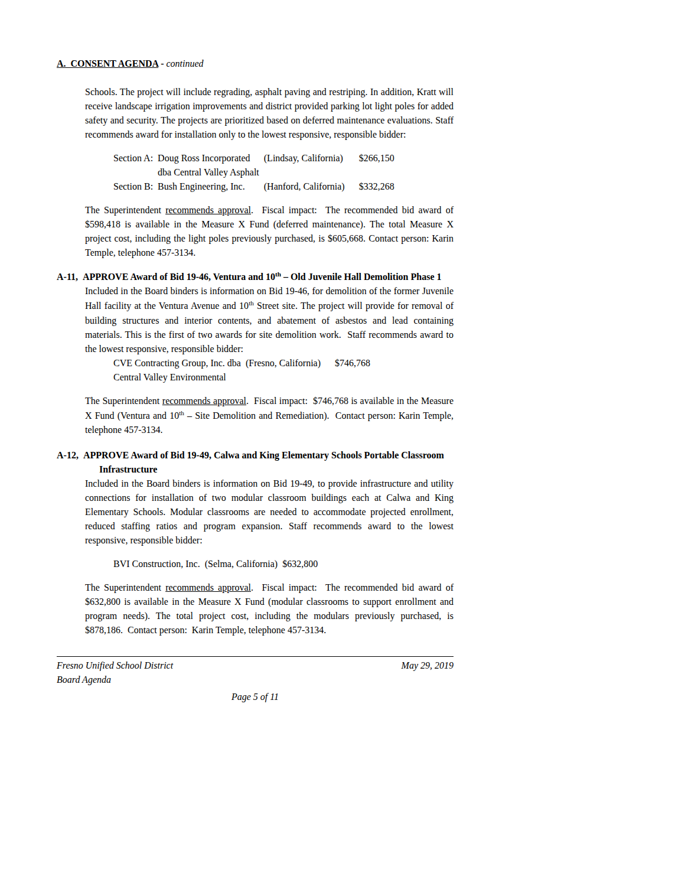A. CONSENT AGENDA - continued
Schools. The project will include regrading, asphalt paving and restriping. In addition, Kratt will receive landscape irrigation improvements and district provided parking lot light poles for added safety and security. The projects are prioritized based on deferred maintenance evaluations. Staff recommends award for installation only to the lowest responsive, responsible bidder:
| Section A: | Doug Ross Incorporated | (Lindsay, California) | $266,150 |
| | dba Central Valley Asphalt | | |
| Section B: | Bush Engineering, Inc. | (Hanford, California) | $332,268 |
The Superintendent recommends approval. Fiscal impact: The recommended bid award of $598,418 is available in the Measure X Fund (deferred maintenance). The total Measure X project cost, including the light poles previously purchased, is $605,668. Contact person: Karin Temple, telephone 457-3134.
A-11, APPROVE Award of Bid 19-46, Ventura and 10th – Old Juvenile Hall Demolition Phase 1
Included in the Board binders is information on Bid 19-46, for demolition of the former Juvenile Hall facility at the Ventura Avenue and 10th Street site. The project will provide for removal of building structures and interior contents, and abatement of asbestos and lead containing materials. This is the first of two awards for site demolition work. Staff recommends award to the lowest responsive, responsible bidder:
| CVE Contracting Group, Inc. dba | (Fresno, California) | $746,768 |
| Central Valley Environmental | | |
The Superintendent recommends approval. Fiscal impact: $746,768 is available in the Measure X Fund (Ventura and 10th – Site Demolition and Remediation). Contact person: Karin Temple, telephone 457-3134.
A-12, APPROVE Award of Bid 19-49, Calwa and King Elementary Schools Portable Classroom Infrastructure
Included in the Board binders is information on Bid 19-49, to provide infrastructure and utility connections for installation of two modular classroom buildings each at Calwa and King Elementary Schools. Modular classrooms are needed to accommodate projected enrollment, reduced staffing ratios and program expansion. Staff recommends award to the lowest responsive, responsible bidder:
BVI Construction, Inc. (Selma, California) $632,800
The Superintendent recommends approval. Fiscal impact: The recommended bid award of $632,800 is available in the Measure X Fund (modular classrooms to support enrollment and program needs). The total project cost, including the modulars previously purchased, is $878,186. Contact person: Karin Temple, telephone 457-3134.
Fresno Unified School District May 29, 2019
Board Agenda
Page 5 of 11